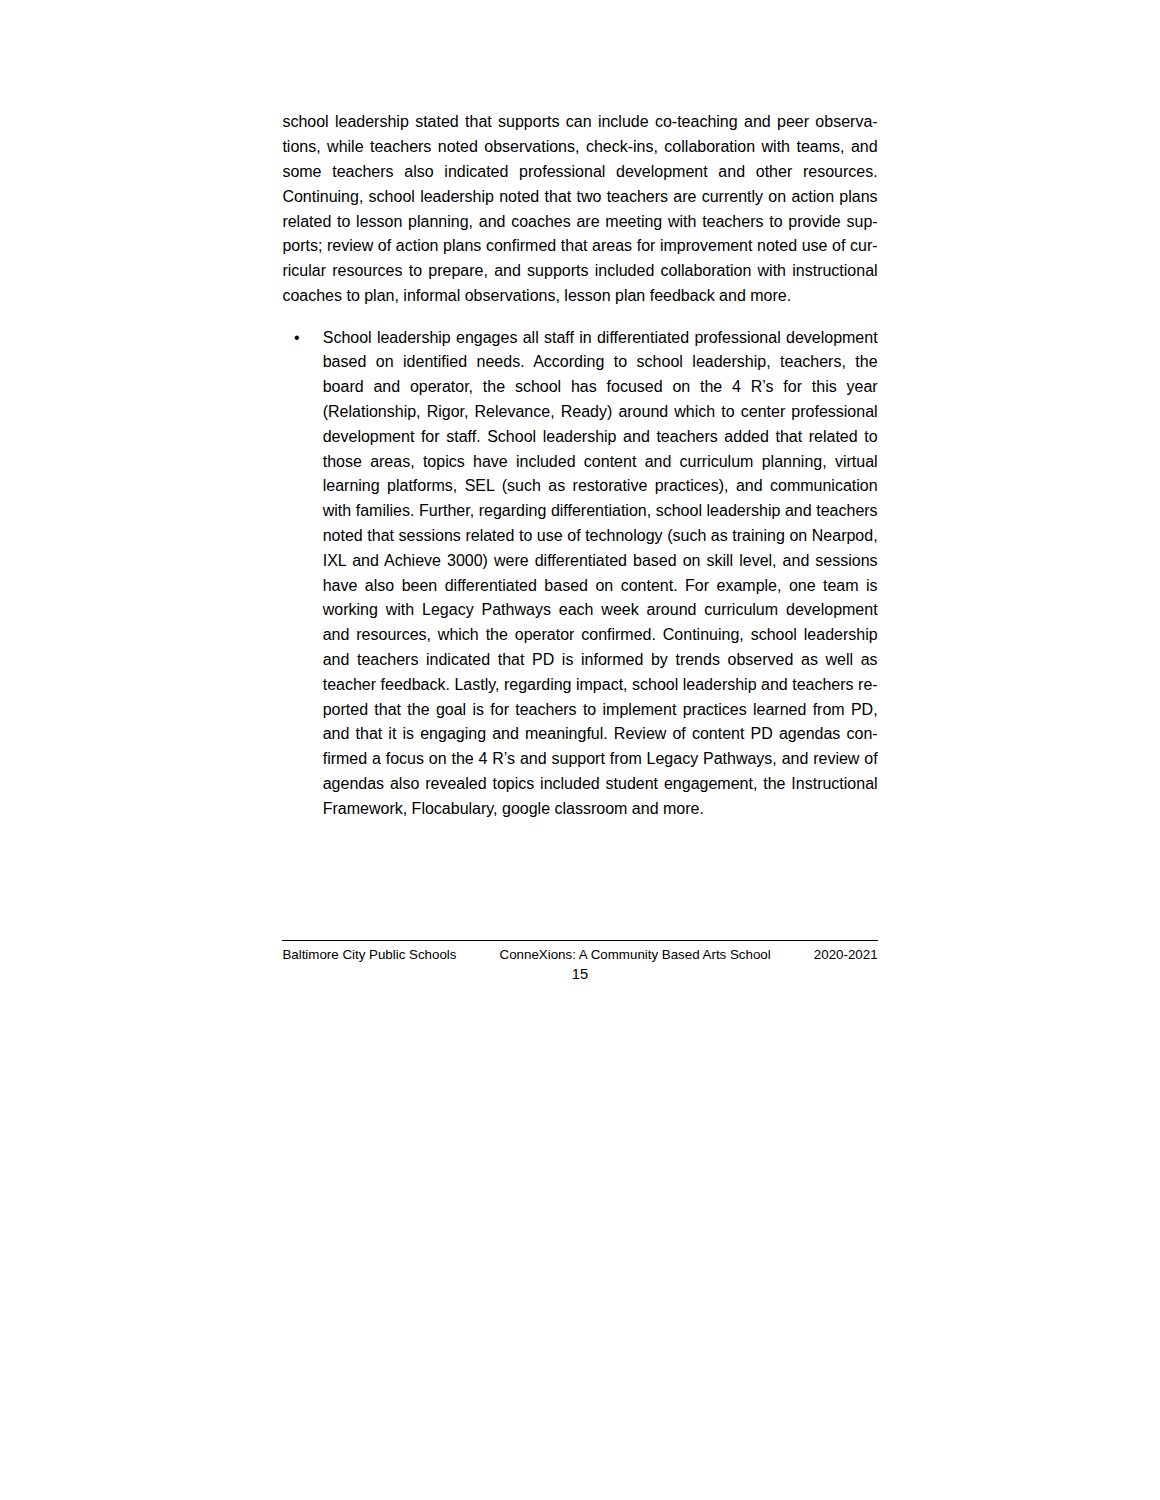school leadership stated that supports can include co-teaching and peer observations, while teachers noted observations, check-ins, collaboration with teams, and some teachers also indicated professional development and other resources. Continuing, school leadership noted that two teachers are currently on action plans related to lesson planning, and coaches are meeting with teachers to provide supports; review of action plans confirmed that areas for improvement noted use of curricular resources to prepare, and supports included collaboration with instructional coaches to plan, informal observations, lesson plan feedback and more.
School leadership engages all staff in differentiated professional development based on identified needs. According to school leadership, teachers, the board and operator, the school has focused on the 4 R’s for this year (Relationship, Rigor, Relevance, Ready) around which to center professional development for staff. School leadership and teachers added that related to those areas, topics have included content and curriculum planning, virtual learning platforms, SEL (such as restorative practices), and communication with families. Further, regarding differentiation, school leadership and teachers noted that sessions related to use of technology (such as training on Nearpod, IXL and Achieve 3000) were differentiated based on skill level, and sessions have also been differentiated based on content. For example, one team is working with Legacy Pathways each week around curriculum development and resources, which the operator confirmed. Continuing, school leadership and teachers indicated that PD is informed by trends observed as well as teacher feedback. Lastly, regarding impact, school leadership and teachers reported that the goal is for teachers to implement practices learned from PD, and that it is engaging and meaningful. Review of content PD agendas confirmed a focus on the 4 R’s and support from Legacy Pathways, and review of agendas also revealed topics included student engagement, the Instructional Framework, Flocabulary, google classroom and more.
Baltimore City Public Schools ConneXions: A Community Based Arts School 2020-2021
15